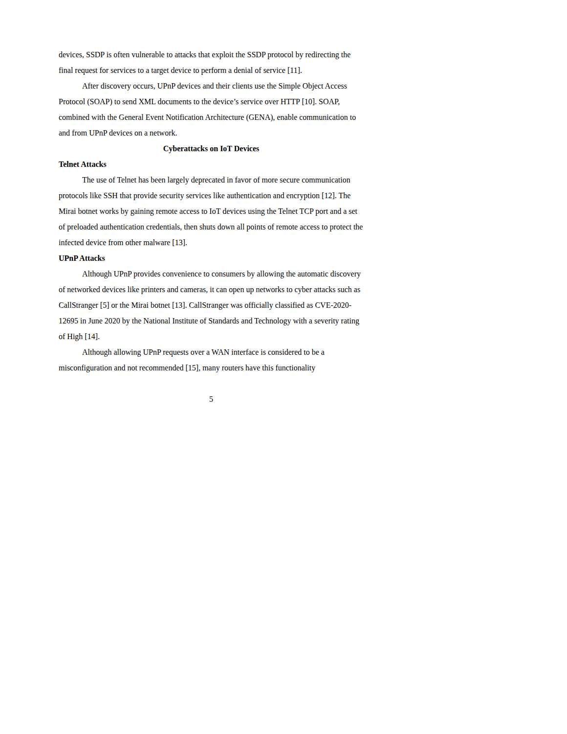devices, SSDP is often vulnerable to attacks that exploit the SSDP protocol by redirecting the final request for services to a target device to perform a denial of service [11].
After discovery occurs, UPnP devices and their clients use the Simple Object Access Protocol (SOAP) to send XML documents to the device’s service over HTTP [10]. SOAP, combined with the General Event Notification Architecture (GENA), enable communication to and from UPnP devices on a network.
Cyberattacks on IoT Devices
Telnet Attacks
The use of Telnet has been largely deprecated in favor of more secure communication protocols like SSH that provide security services like authentication and encryption [12]. The Mirai botnet works by gaining remote access to IoT devices using the Telnet TCP port and a set of preloaded authentication credentials, then shuts down all points of remote access to protect the infected device from other malware [13].
UPnP Attacks
Although UPnP provides convenience to consumers by allowing the automatic discovery of networked devices like printers and cameras, it can open up networks to cyber attacks such as CallStranger [5] or the Mirai botnet [13]. CallStranger was officially classified as CVE-2020-12695 in June 2020 by the National Institute of Standards and Technology with a severity rating of High [14].
Although allowing UPnP requests over a WAN interface is considered to be a misconfiguration and not recommended [15], many routers have this functionality
5